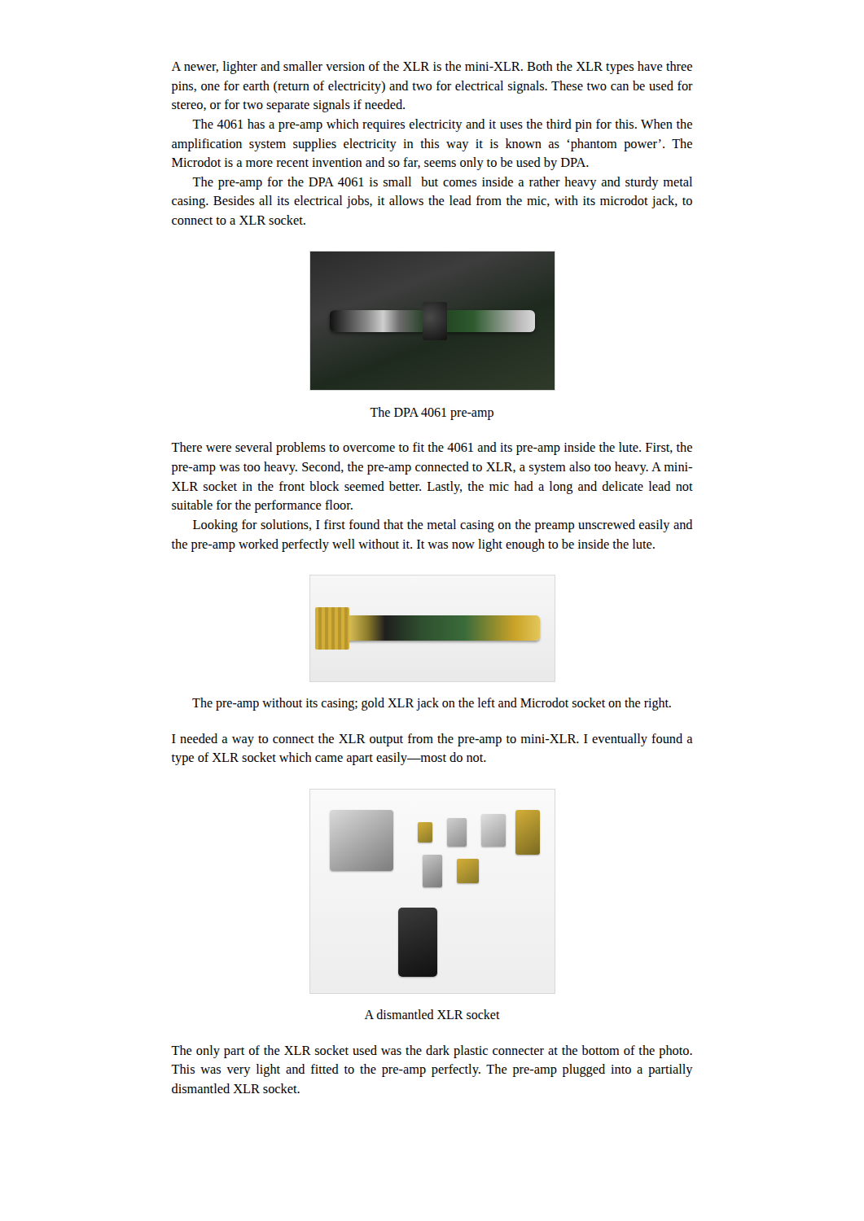A newer, lighter and smaller version of the XLR is the mini-XLR. Both the XLR types have three pins, one for earth (return of electricity) and two for electrical signals. These two can be used for stereo, or for two separate signals if needed.
The 4061 has a pre-amp which requires electricity and it uses the third pin for this. When the amplification system supplies electricity in this way it is known as ‘phantom power’. The Microdot is a more recent invention and so far, seems only to be used by DPA.
The pre-amp for the DPA 4061 is small but comes inside a rather heavy and sturdy metal casing. Besides all its electrical jobs, it allows the lead from the mic, with its microdot jack, to connect to a XLR socket.
The DPA 4061 pre-amp
There were several problems to overcome to fit the 4061 and its pre-amp inside the lute. First, the pre-amp was too heavy. Second, the pre-amp connected to XLR, a system also too heavy. A mini-XLR socket in the front block seemed better. Lastly, the mic had a long and delicate lead not suitable for the performance floor.
Looking for solutions, I first found that the metal casing on the preamp unscrewed easily and the pre-amp worked perfectly well without it. It was now light enough to be inside the lute.
The pre-amp without its casing; gold XLR jack on the left and Microdot socket on the right.
I needed a way to connect the XLR output from the pre-amp to mini-XLR. I eventually found a type of XLR socket which came apart easily—most do not.
A dismantled XLR socket
The only part of the XLR socket used was the dark plastic connecter at the bottom of the photo. This was very light and fitted to the pre-amp perfectly. The pre-amp plugged into a partially dismantled XLR socket.